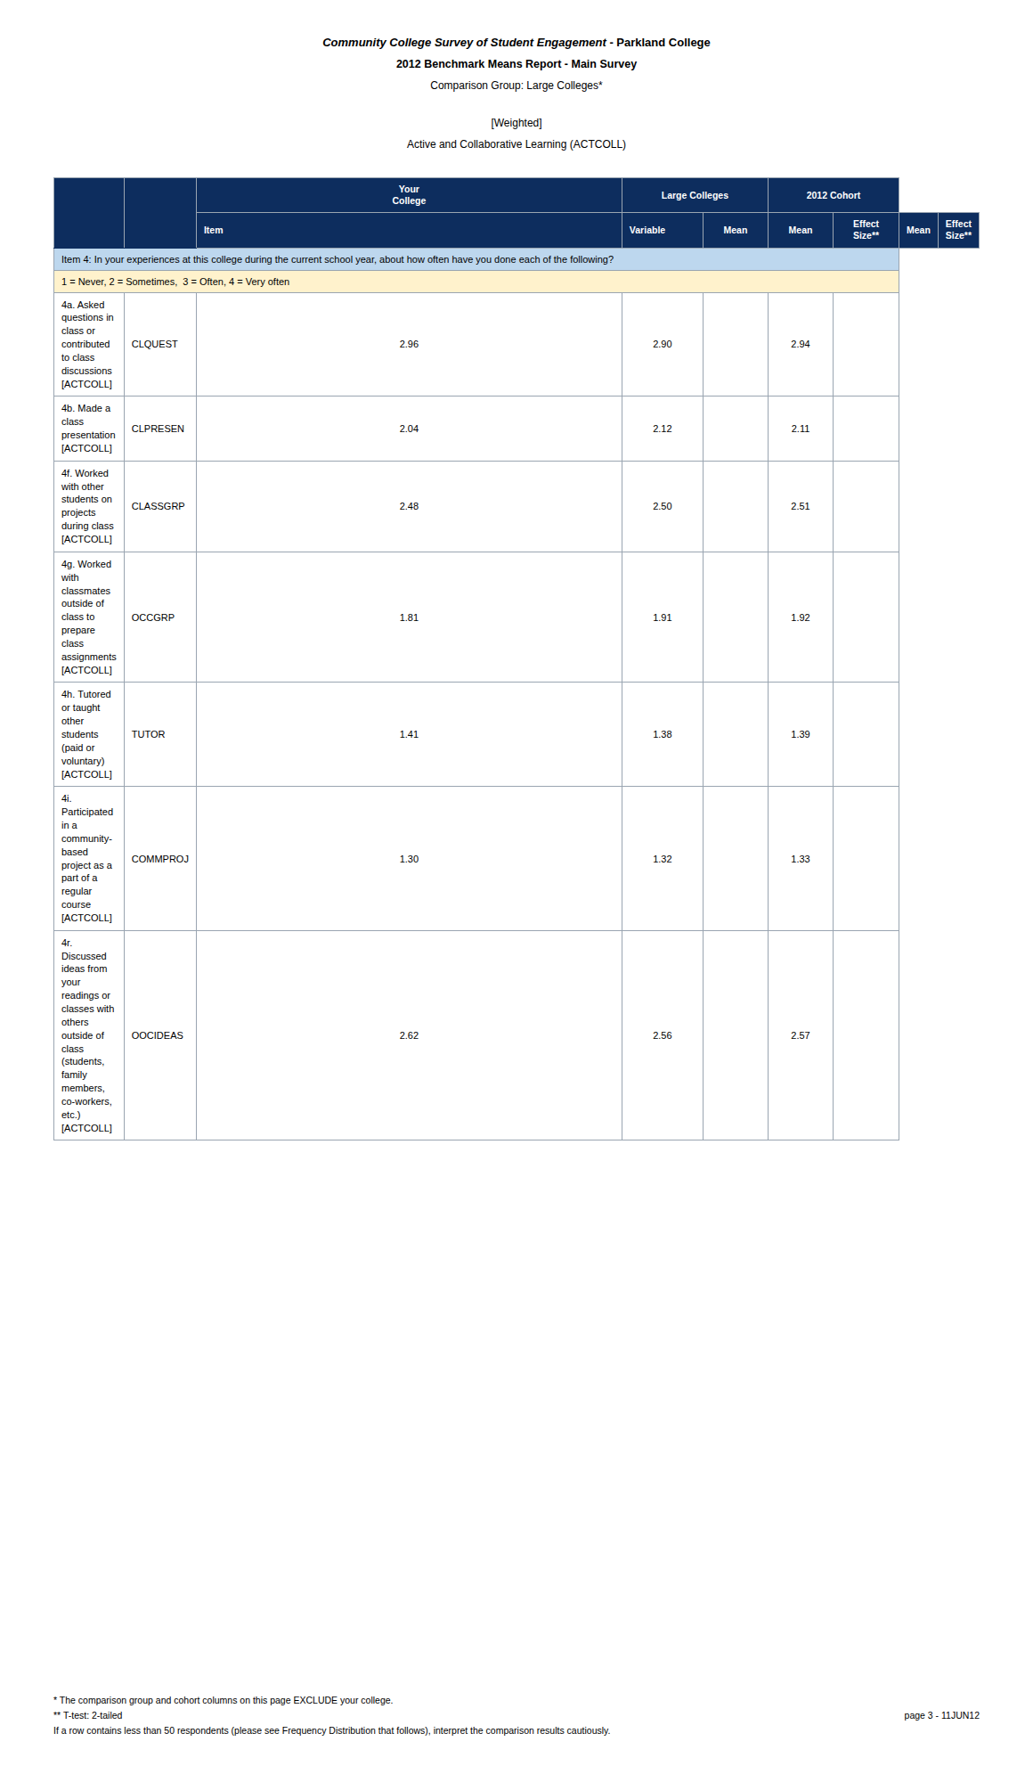Community College Survey of Student Engagement - Parkland College
2012 Benchmark Means Report - Main Survey
Comparison Group: Large Colleges*
[Weighted]
Active and Collaborative Learning (ACTCOLL)
| | | Your College | Large Colleges | 2012 Cohort |
| --- | --- | --- | --- | --- |
| Item | Variable | Mean | Mean | Effect Size** | Mean | Effect Size** |
| Item 4: In your experiences at this college during the current school year, about how often have you done each of the following? |
| 1 = Never, 2 = Sometimes, 3 = Often, 4 = Very often |
| 4a. Asked questions in class or contributed to class discussions [ACTCOLL] | CLQUEST | 2.96 | 2.90 | | 2.94 | |
| 4b. Made a class presentation [ACTCOLL] | CLPRESEN | 2.04 | 2.12 | | 2.11 | |
| 4f. Worked with other students on projects during class [ACTCOLL] | CLASSGRP | 2.48 | 2.50 | | 2.51 | |
| 4g. Worked with classmates outside of class to prepare class assignments [ACTCOLL] | OCCGRP | 1.81 | 1.91 | | 1.92 | |
| 4h. Tutored or taught other students (paid or voluntary) [ACTCOLL] | TUTOR | 1.41 | 1.38 | | 1.39 | |
| 4i. Participated in a community-based project as a part of a regular course [ACTCOLL] | COMMPROJ | 1.30 | 1.32 | | 1.33 | |
| 4r. Discussed ideas from your readings or classes with others outside of class (students, family members, co-workers, etc.) [ACTCOLL] | OOCIDEAS | 2.62 | 2.56 | | 2.57 | |
* The comparison group and cohort columns on this page EXCLUDE your college.
** T-test: 2-tailed
If a row contains less than 50 respondents (please see Frequency Distribution that follows), interpret the comparison results cautiously.
page 3 - 11JUN12